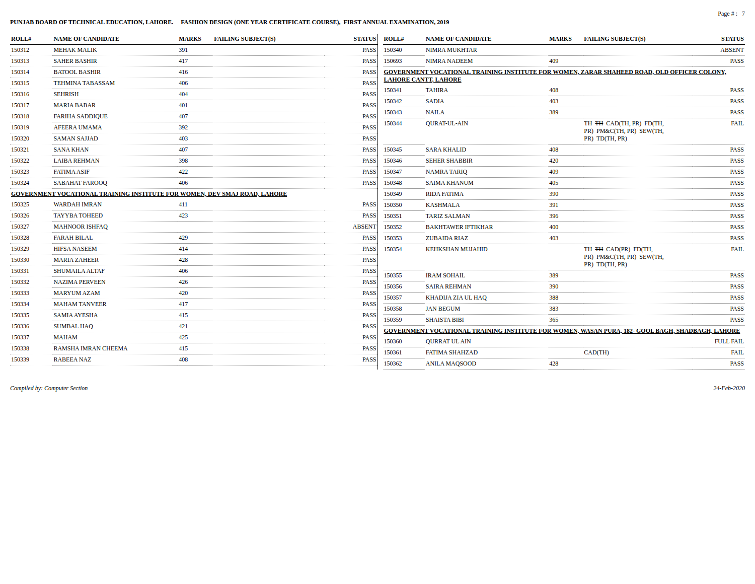Page # : 7
PUNJAB BOARD OF TECHNICAL EDUCATION, LAHORE. FASHION DESIGN (ONE YEAR CERTIFICATE COURSE), FIRST ANNUAL EXAMINATION, 2019
| / ROLL# / NAME OF CANDIDATE / MARKS / FAILING SUBJECT(S) / STATUS / / 150312 / MEHAK MALIK / 391 / / PASS / / 150313 / SAHER BASHIR / 417 / / PASS / / 150314 / BATOOL BASHIR / 416 / / PASS / / 150315 / TEHMINA TABASSAM / 406 / / PASS / / 150316 / SEHRISH / 404 / / PASS / / 150317 / MARIA BABAR / 401 / / PASS / / 150318 / FARIHA SADDIQUE / 407 / / PASS / / 150319 / AFEERA UMAMA / 392 / / PASS / / 150320 / SAMAN SAJJAD / 403 / / PASS / / 150321 / SANA KHAN / 407 / / PASS / / 150322 / LAIBA REHMAN / 398 / / PASS / / 150323 / FATIMA ASIF / 422 / / PASS / / 150324 / SABAHAT FAROOQ / 406 / / PASS / / GOVERNMENT VOCATIONAL TRAINING INSTITUTE FOR WOMEN, DEV SMAJ ROAD, LAHORE / / 150325 / WARDAH IMRAN / 411 / / PASS / / 150326 / TAYYBA TOHEED / 423 / / PASS / / 150327 / MAHNOOR ISHFAQ / / / ABSENT / / 150328 / FARAH BILAL / 429 / / PASS / / 150329 / HIFSA NASEEM / 414 / / PASS / / 150330 / MARIA ZAHEER / 428 / / PASS / / 150331 / SHUMAILA ALTAF / 406 / / PASS / / 150332 / NAZIMA PERVEEN / 426 / / PASS / / 150333 / MARYUM AZAM / 420 / / PASS / / 150334 / MAHAM TANVEER / 417 / / PASS / / 150335 / SAMIA AYESHA / 415 / / PASS / / 150336 / SUMBAL HAQ / 421 / / PASS / / 150337 / MAHAM / 425 / / PASS / / 150338 / RAMSHA IMRAN CHEEMA / 415 / / PASS / / 150339 / RABEEA NAZ / 408 / / PASS / | / ROLL# / NAME OF CANDIDATE / MARKS / FAILING SUBJECT(S) / STATUS / / 150340 / NIMRA MUKHTAR / / / ABSENT / / 150693 / NIMRA NADEEM / 409 / / PASS / / GOVERNMENT VOCATIONAL TRAINING INSTITUTE FOR WOMEN, ZARAR SHAHEED ROAD, OLD OFFICER COLONY, LAHORE CANTT, LAHORE / / 150341 / TAHIRA / 408 / / PASS / / 150342 / SADIA / 403 / / PASS / / 150343 / NAILA / 389 / / PASS / / 150344 / QURAT-UL-AIN / / TH TH CAD(TH, PR) FD(TH, PR) PM&C(TH, PR) SEW(TH, PR) TD(TH, PR) / FAIL / / 150345 / SARA KHALID / 408 / / PASS / / 150346 / SEHER SHABBIR / 420 / / PASS / / 150347 / NAMRA TARIQ / 409 / / PASS / / 150348 / SAIMA KHANUM / 405 / / PASS / / 150349 / RIDA FATIMA / 390 / / PASS / / 150350 / KASHMALA / 391 / / PASS / / 150351 / TARIZ SALMAN / 396 / / PASS / / 150352 / BAKHTAWER IFTIKHAR / 400 / / PASS / / 150353 / ZUBAIDA RIAZ / 403 / / PASS / / 150354 / KEHKSHAN MUJAHID / / TH TH CAD(PR) FD(TH, PR) PM&C(TH, PR) SEW(TH, PR) TD(TH, PR) / FAIL / / 150355 / IRAM SOHAIL / 389 / / PASS / / 150356 / SAIRA REHMAN / 390 / / PASS / / 150357 / KHADIJA ZIA UL HAQ / 388 / / PASS / / 150358 / JAN BEGUM / 383 / / PASS / / 150359 / SHAISTA BIBI / 365 / / PASS / / GOVERNMENT VOCATIONAL TRAINING INSTITUTE FOR WOMEN, WASAN PURA, 182- GOOL BAGH, SHADBAGH, LAHORE / / 150360 / QURRAT UL AIN / / / FULL FAIL / / 150361 / FATIMA SHAHZAD / / CAD(TH) / FAIL / / 150362 / ANILA MAQSOOD / 428 / / PASS / |
Compiled by: Computer Section 24-Feb-2020